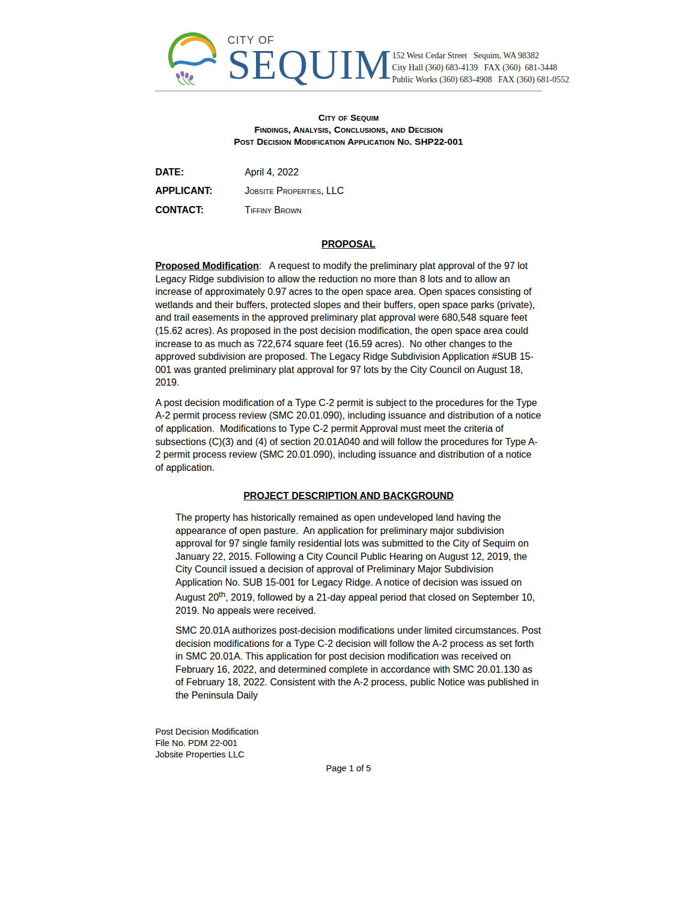CITY OF
SEQUIM
152 West Cedar Street Sequim, WA 98382
City Hall (360) 683-4139 FAX (360) 681-3448
Public Works (360) 683-4908 FAX (360) 681-0552
City of Sequim
Findings, Analysis, Conclusions, and Decision
Post Decision Modification Application No. SHP22-001
| DATE: | April 4, 2022 |
| APPLICANT: | Jobsite Properties, LLC |
| CONTACT: | Tiffiny Brown |
PROPOSAL
Proposed Modification: A request to modify the preliminary plat approval of the 97 lot Legacy Ridge subdivision to allow the reduction no more than 8 lots and to allow an increase of approximately 0.97 acres to the open space area. Open spaces consisting of wetlands and their buffers, protected slopes and their buffers, open space parks (private), and trail easements in the approved preliminary plat approval were 680,548 square feet (15.62 acres). As proposed in the post decision modification, the open space area could increase to as much as 722,674 square feet (16.59 acres). No other changes to the approved subdivision are proposed. The Legacy Ridge Subdivision Application #SUB 15-001 was granted preliminary plat approval for 97 lots by the City Council on August 18, 2019.
A post decision modification of a Type C-2 permit is subject to the procedures for the Type A-2 permit process review (SMC 20.01.090), including issuance and distribution of a notice of application. Modifications to Type C-2 permit Approval must meet the criteria of subsections (C)(3) and (4) of section 20.01A040 and will follow the procedures for Type A-2 permit process review (SMC 20.01.090), including issuance and distribution of a notice of application.
PROJECT DESCRIPTION AND BACKGROUND
The property has historically remained as open undeveloped land having the appearance of open pasture. An application for preliminary major subdivision approval for 97 single family residential lots was submitted to the City of Sequim on January 22, 2015. Following a City Council Public Hearing on August 12, 2019, the City Council issued a decision of approval of Preliminary Major Subdivision Application No. SUB 15-001 for Legacy Ridge. A notice of decision was issued on August 20th, 2019, followed by a 21-day appeal period that closed on September 10, 2019. No appeals were received.
SMC 20.01A authorizes post-decision modifications under limited circumstances. Post decision modifications for a Type C-2 decision will follow the A-2 process as set forth in SMC 20.01A. This application for post decision modification was received on February 16, 2022, and determined complete in accordance with SMC 20.01.130 as of February 18, 2022. Consistent with the A-2 process, public Notice was published in the Peninsula Daily
Post Decision Modification
File No. PDM 22-001
Jobsite Properties LLC
Page 1 of 5